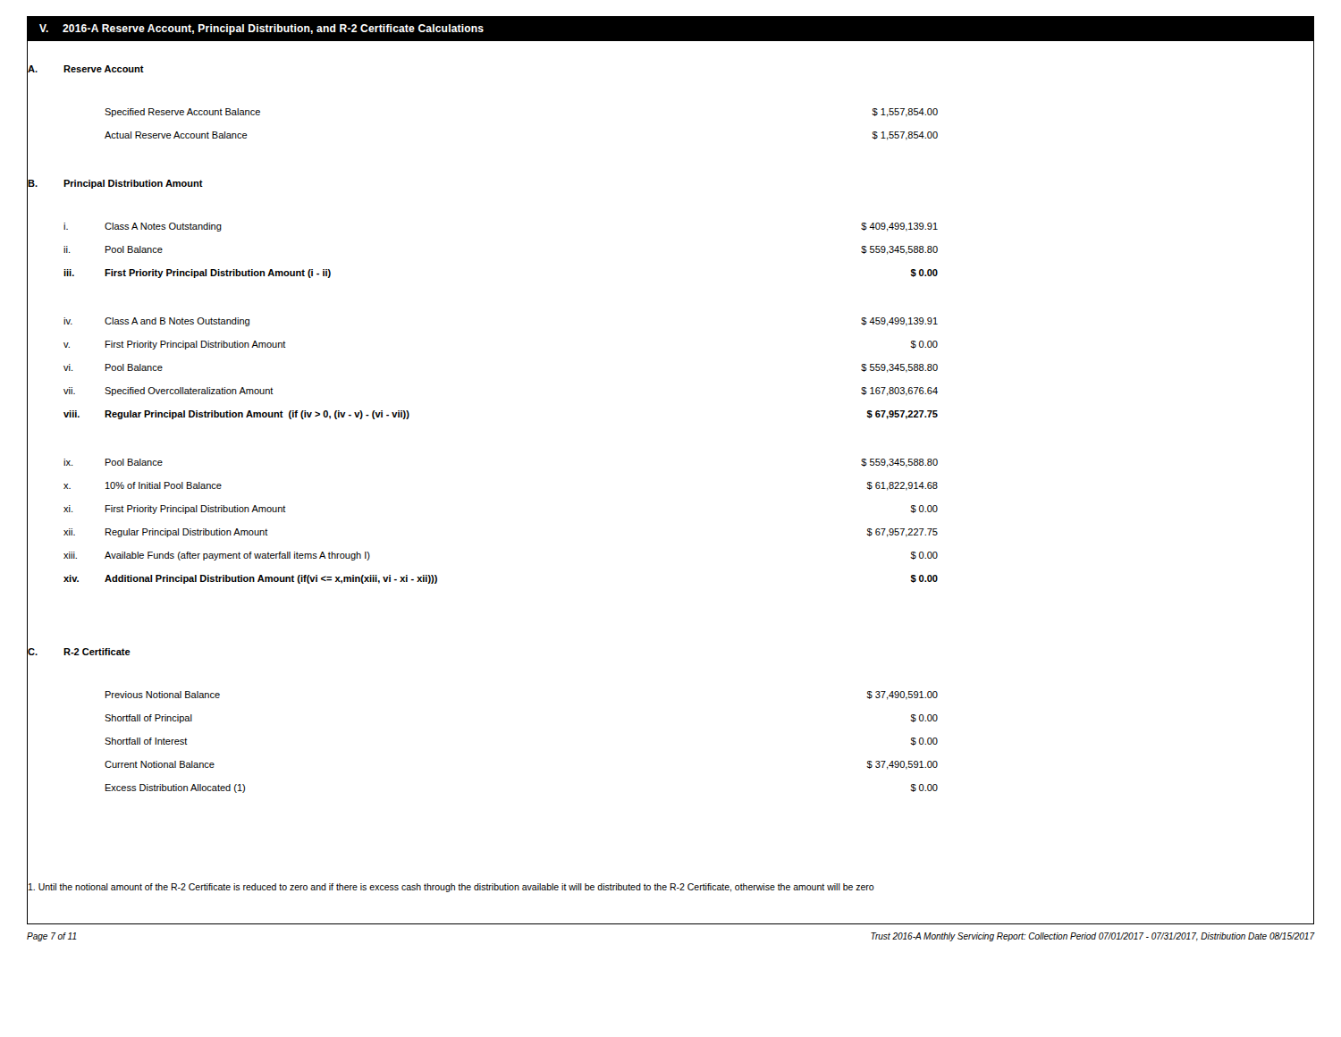V. 2016-A Reserve Account, Principal Distribution, and R-2 Certificate Calculations
| A. | Reserve Account | |
| | | Specified Reserve Account Balance | $ 1,557,854.00 | |
| | | Actual Reserve Account Balance | $ 1,557,854.00 | |
| B. | Principal Distribution Amount | |
| | i. | Class A Notes Outstanding | $ 409,499,139.91 | |
| | ii. | Pool Balance | $ 559,345,588.80 | |
| | iii. | First Priority Principal Distribution Amount (i - ii) | $ 0.00 | |
| | iv. | Class A and B Notes Outstanding | $ 459,499,139.91 | |
| | v. | First Priority Principal Distribution Amount | $ 0.00 | |
| | vi. | Pool Balance | $ 559,345,588.80 | |
| | vii. | Specified Overcollateralization Amount | $ 167,803,676.64 | |
| | viii. | Regular Principal Distribution Amount (if (iv > 0, (iv - v) - (vi - vii)) | $ 67,957,227.75 | |
| | ix. | Pool Balance | $ 559,345,588.80 | |
| | x. | 10% of Initial Pool Balance | $ 61,822,914.68 | |
| | xi. | First Priority Principal Distribution Amount | $ 0.00 | |
| | xii. | Regular Principal Distribution Amount | $ 67,957,227.75 | |
| | xiii. | Available Funds (after payment of waterfall items A through I) | $ 0.00 | |
| | xiv. | Additional Principal Distribution Amount (if(vi <= x,min(xiii, vi - xi - xii))) | $ 0.00 | |
| C. | R-2 Certificate | |
| | | Previous Notional Balance | $ 37,490,591.00 | |
| | | Shortfall of Principal | $ 0.00 | |
| | | Shortfall of Interest | $ 0.00 | |
| | | Current Notional Balance | $ 37,490,591.00 | |
| | | Excess Distribution Allocated (1) | $ 0.00 | |
| 1. Until the notional amount of the R-2 Certificate is reduced to zero and if there is excess cash through the distribution available it will be distributed to the R-2 Certificate, otherwise the amount will be zero |
Page 7 of 11
Trust 2016-A Monthly Servicing Report: Collection Period 07/01/2017 - 07/31/2017, Distribution Date 08/15/2017